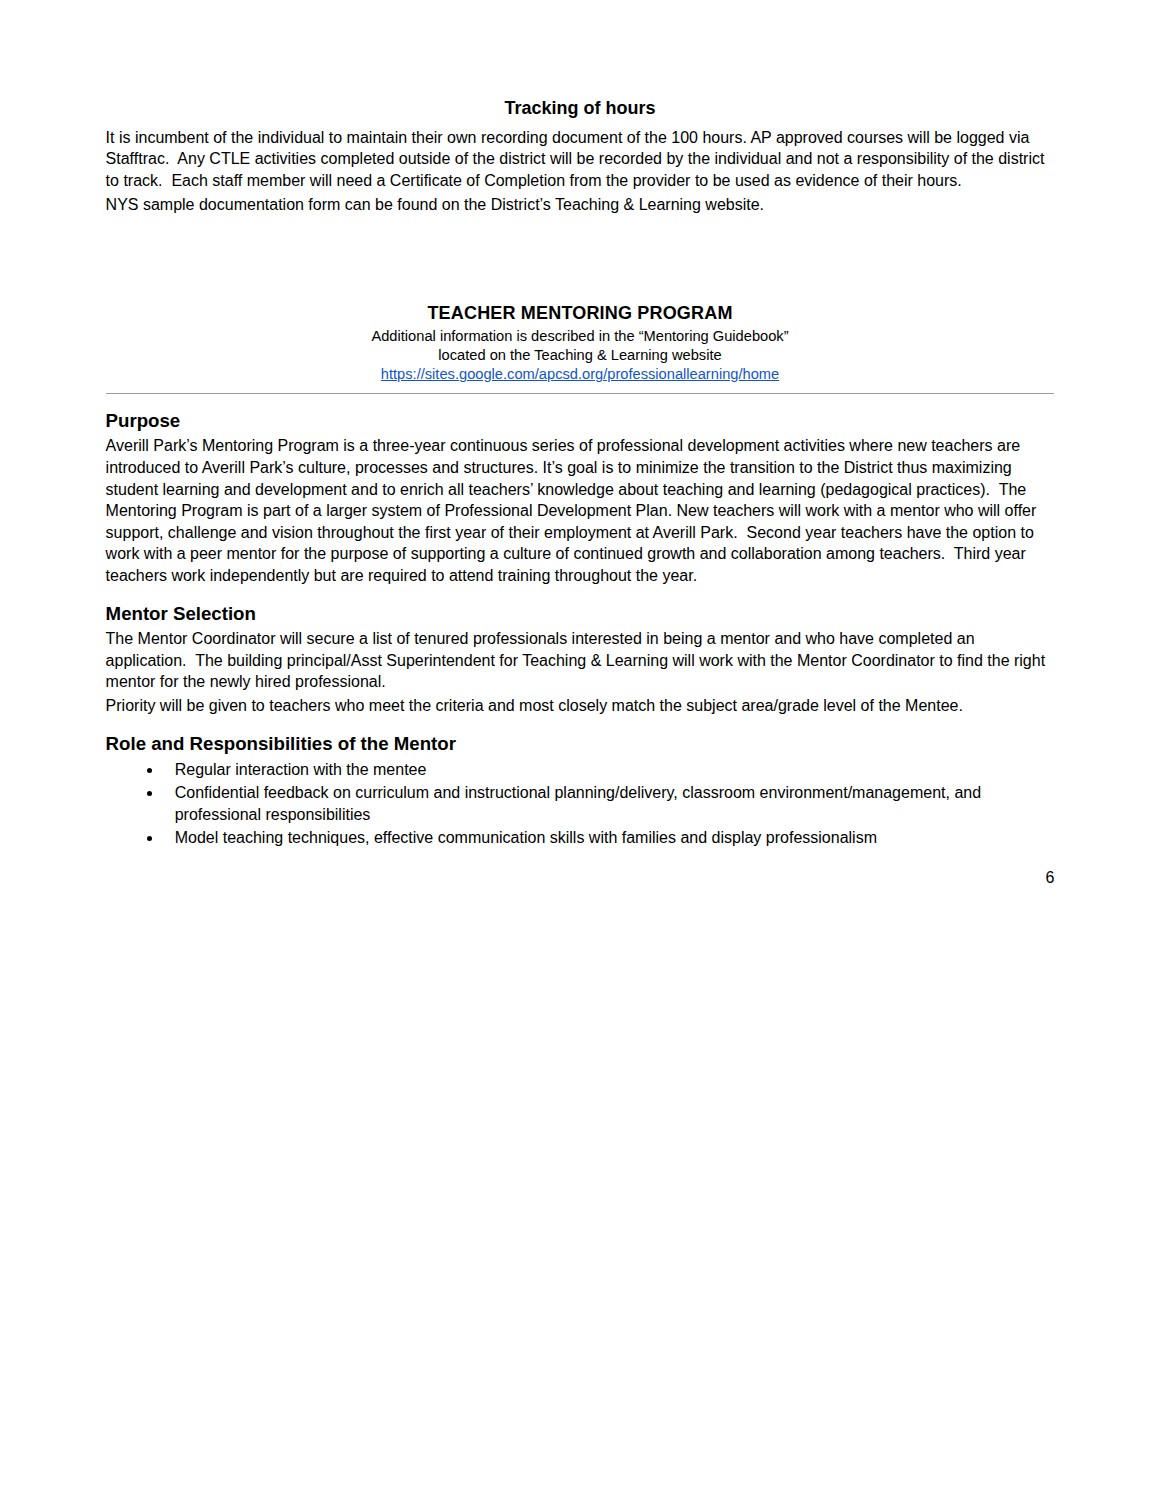Tracking of hours
It is incumbent of the individual to maintain their own recording document of the 100 hours. AP approved courses will be logged via Stafftrac. Any CTLE activities completed outside of the district will be recorded by the individual and not a responsibility of the district to track. Each staff member will need a Certificate of Completion from the provider to be used as evidence of their hours.
NYS sample documentation form can be found on the District’s Teaching & Learning website.
TEACHER MENTORING PROGRAM
Additional information is described in the “Mentoring Guidebook”
located on the Teaching & Learning website
https://sites.google.com/apcsd.org/professionallearning/home
Purpose
Averill Park’s Mentoring Program is a three-year continuous series of professional development activities where new teachers are introduced to Averill Park’s culture, processes and structures. It’s goal is to minimize the transition to the District thus maximizing student learning and development and to enrich all teachers’ knowledge about teaching and learning (pedagogical practices). The Mentoring Program is part of a larger system of Professional Development Plan. New teachers will work with a mentor who will offer support, challenge and vision throughout the first year of their employment at Averill Park. Second year teachers have the option to work with a peer mentor for the purpose of supporting a culture of continued growth and collaboration among teachers. Third year teachers work independently but are required to attend training throughout the year.
Mentor Selection
The Mentor Coordinator will secure a list of tenured professionals interested in being a mentor and who have completed an application. The building principal/Asst Superintendent for Teaching & Learning will work with the Mentor Coordinator to find the right mentor for the newly hired professional.
Priority will be given to teachers who meet the criteria and most closely match the subject area/grade level of the Mentee.
Role and Responsibilities of the Mentor
Regular interaction with the mentee
Confidential feedback on curriculum and instructional planning/delivery, classroom environment/management, and professional responsibilities
Model teaching techniques, effective communication skills with families and display professionalism
6